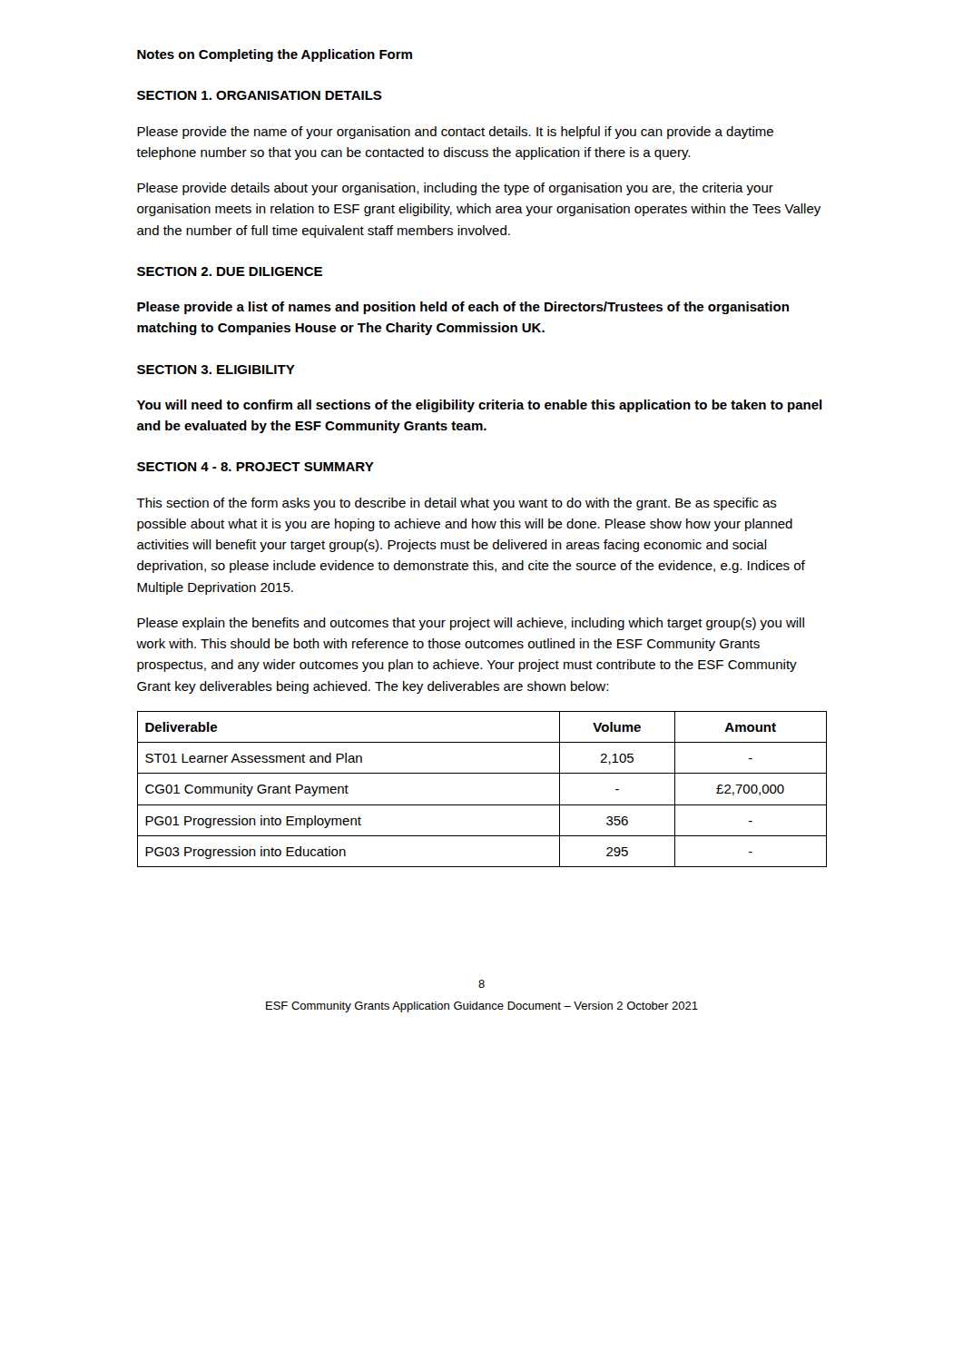Notes on Completing the Application Form
SECTION 1. ORGANISATION DETAILS
Please provide the name of your organisation and contact details. It is helpful if you can provide a daytime telephone number so that you can be contacted to discuss the application if there is a query.
Please provide details about your organisation, including the type of organisation you are, the criteria your organisation meets in relation to ESF grant eligibility, which area your organisation operates within the Tees Valley and the number of full time equivalent staff members involved.
SECTION 2. DUE DILIGENCE
Please provide a list of names and position held of each of the Directors/Trustees of the organisation matching to Companies House or The Charity Commission UK.
SECTION 3. ELIGIBILITY
You will need to confirm all sections of the eligibility criteria to enable this application to be taken to panel and be evaluated by the ESF Community Grants team.
SECTION 4 - 8. PROJECT SUMMARY
This section of the form asks you to describe in detail what you want to do with the grant. Be as specific as possible about what it is you are hoping to achieve and how this will be done. Please show how your planned activities will benefit your target group(s). Projects must be delivered in areas facing economic and social deprivation, so please include evidence to demonstrate this, and cite the source of the evidence, e.g. Indices of Multiple Deprivation 2015.
Please explain the benefits and outcomes that your project will achieve, including which target group(s) you will work with. This should be both with reference to those outcomes outlined in the ESF Community Grants prospectus, and any wider outcomes you plan to achieve. Your project must contribute to the ESF Community Grant key deliverables being achieved. The key deliverables are shown below:
| Deliverable | Volume | Amount |
| --- | --- | --- |
| ST01 Learner Assessment and Plan | 2,105 | - |
| CG01 Community Grant Payment | - | £2,700,000 |
| PG01 Progression into Employment | 356 | - |
| PG03 Progression into Education | 295 | - |
8
ESF Community Grants Application Guidance Document – Version 2 October 2021